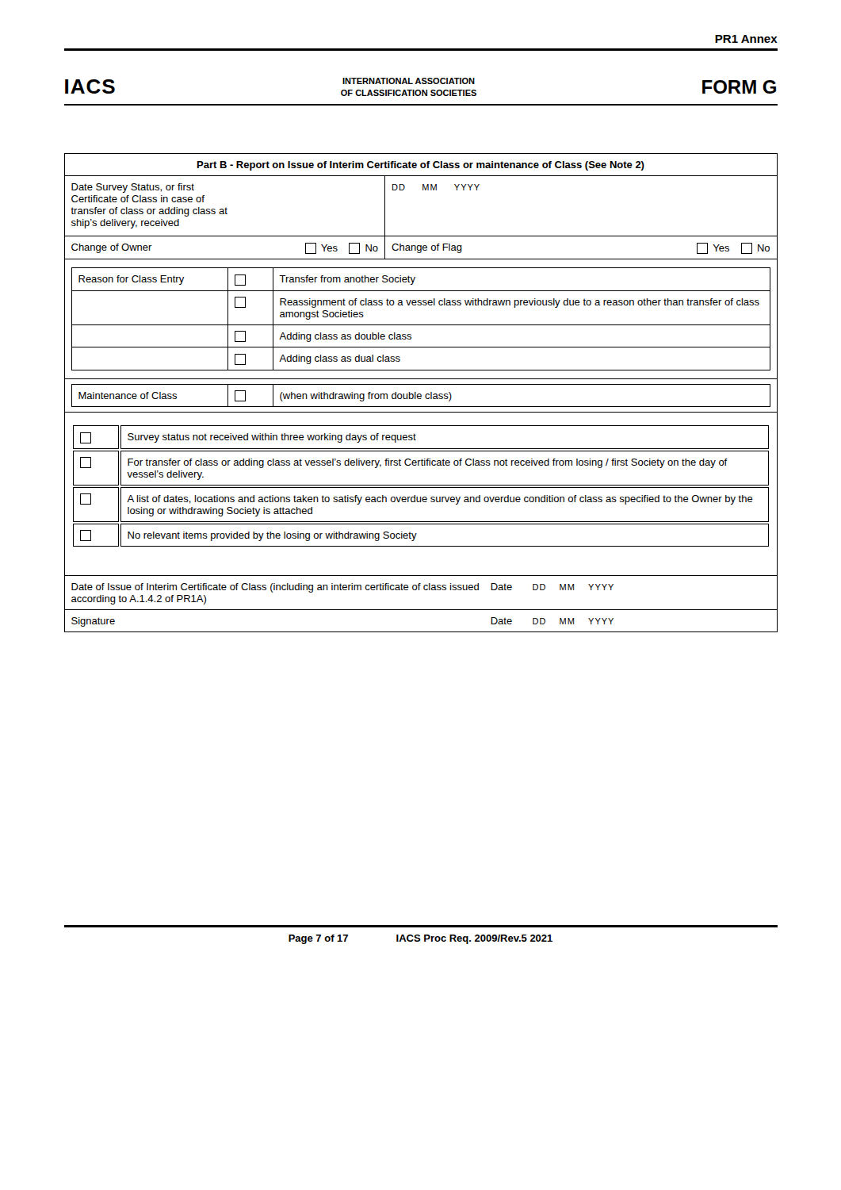PR1 Annex
IACS
INTERNATIONAL ASSOCIATION
OF CLASSIFICATION SOCIETIES
FORM G
| Part B - Report on Issue of Interim Certificate of Class or maintenance of Class (See Note 2) |
| Date Survey Status, or first Certificate of Class in case of transfer of class or adding class at ship’s delivery, received | DD MM YYYY |
| / Change of Owner / Yes No / | / Change of Flag / Yes No / |
| / Reason for Class Entry / / Transfer from another Society / / / / Reassignment of class to a vessel class withdrawn previously due to a reason other than transfer of class amongst Societies / / / / Adding class as double class / / / / Adding class as dual class / |
| / Maintenance of Class / / (when withdrawing from double class) / |
| / / Survey status not received within three working days of request / / / For transfer of class or adding class at vessel’s delivery, first Certificate of Class not received from losing / first Society on the day of vessel’s delivery. / / / A list of dates, locations and actions taken to satisfy each overdue survey and overdue condition of class as specified to the Owner by the losing or withdrawing Society is attached / / / No relevant items provided by the losing or withdrawing Society / |
| / Date of Issue of Interim Certificate of Class (including an interim certificate of class issued according to A.1.4.2 of PR1A) / Date DD MM YYYY / |
| / Signature / Date DD MM YYYY / |
Page 7 of 17 IACS Proc Req. 2009/Rev.5 2021